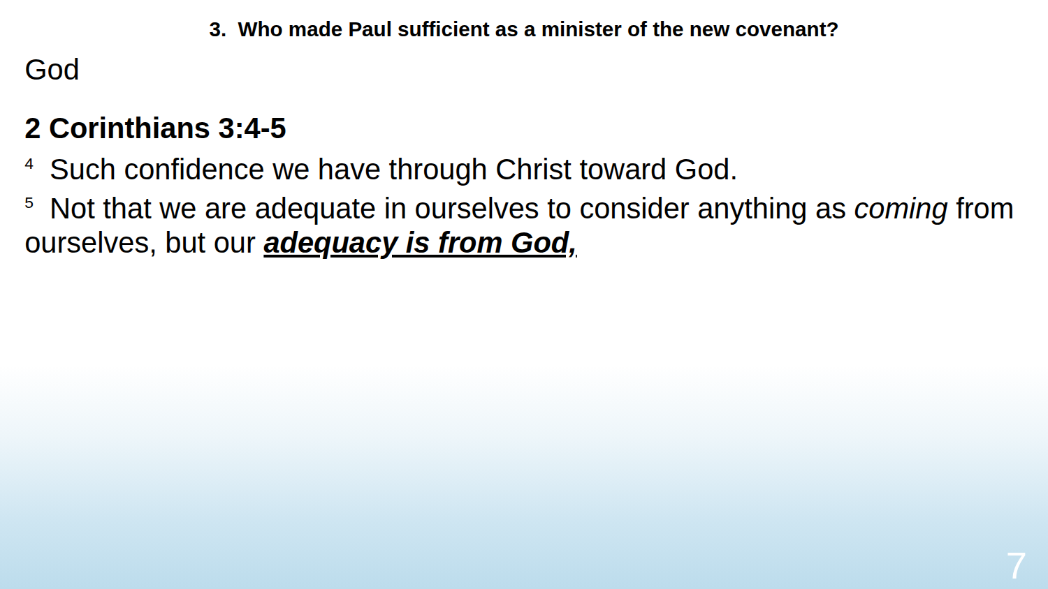3. Who made Paul sufficient as a minister of the new covenant?
God
2 Corinthians 3:4-5
4 Such confidence we have through Christ toward God.
5 Not that we are adequate in ourselves to consider anything as coming from ourselves, but our adequacy is from God,
7